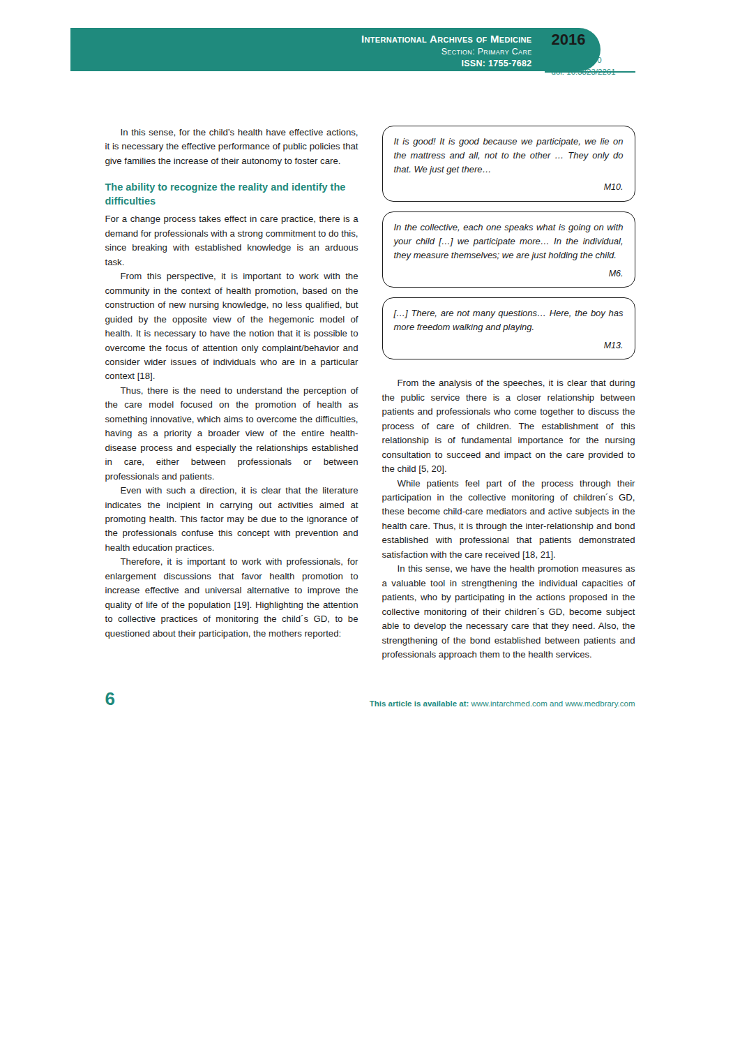International Archives of Medicine
Section: Primary Care
ISSN: 1755-7682
2016
Vol. 9 No. 390
doi: 10.3823/2261
In this sense, for the child’s health have effective actions, it is necessary the effective performance of public policies that give families the increase of their autonomy to foster care.
The ability to recognize the reality and identify the difficulties
For a change process takes effect in care practice, there is a demand for professionals with a strong commitment to do this, since breaking with established knowledge is an arduous task.
From this perspective, it is important to work with the community in the context of health promotion, based on the construction of new nursing knowledge, no less qualified, but guided by the opposite view of the hegemonic model of health. It is necessary to have the notion that it is possible to overcome the focus of attention only complaint/behavior and consider wider issues of individuals who are in a particular context [18].
Thus, there is the need to understand the perception of the care model focused on the promotion of health as something innovative, which aims to overcome the difficulties, having as a priority a broader view of the entire health-disease process and especially the relationships established in care, either between professionals or between professionals and patients.
Even with such a direction, it is clear that the literature indicates the incipient in carrying out activities aimed at promoting health. This factor may be due to the ignorance of the professionals confuse this concept with prevention and health education practices.
Therefore, it is important to work with professionals, for enlargement discussions that favor health promotion to increase effective and universal alternative to improve the quality of life of the population [19]. Highlighting the attention to collective practices of monitoring the child´s GD, to be questioned about their participation, the mothers reported:
It is good! It is good because we participate, we lie on the mattress and all, not to the other … They only do that. We just get there…
M10.
In the collective, each one speaks what is going on with your child […] we participate more… In the individual, they measure themselves; we are just holding the child.
M6.
[…] There, are not many questions… Here, the boy has more freedom walking and playing.
M13.
From the analysis of the speeches, it is clear that during the public service there is a closer relationship between patients and professionals who come together to discuss the process of care of children. The establishment of this relationship is of fundamental importance for the nursing consultation to succeed and impact on the care provided to the child [5, 20].
While patients feel part of the process through their participation in the collective monitoring of children´s GD, these become child-care mediators and active subjects in the health care. Thus, it is through the inter-relationship and bond established with professional that patients demonstrated satisfaction with the care received [18, 21].
In this sense, we have the health promotion measures as a valuable tool in strengthening the individual capacities of patients, who by participating in the actions proposed in the collective monitoring of their children´s GD, become subject able to develop the necessary care that they need. Also, the strengthening of the bond established between patients and professionals approach them to the health services.
6
This article is available at: www.intarchmed.com and www.medbrary.com